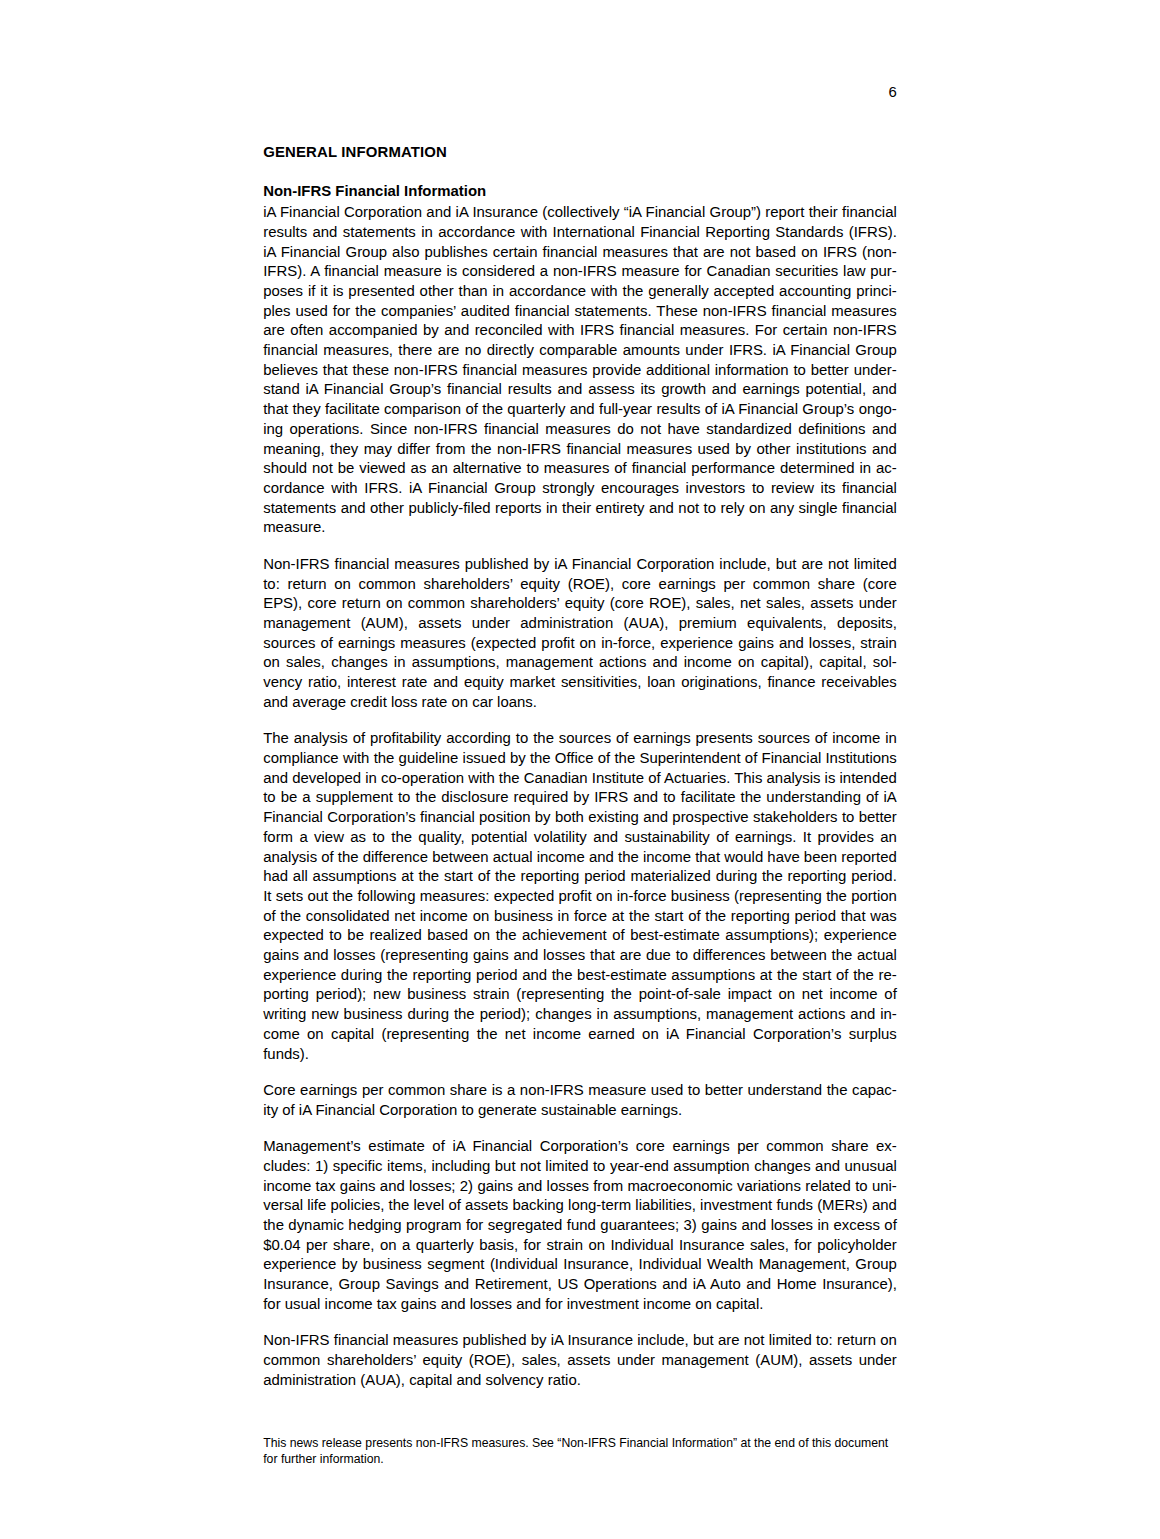6
GENERAL INFORMATION
Non-IFRS Financial Information
iA Financial Corporation and iA Insurance (collectively “iA Financial Group”) report their financial results and statements in accordance with International Financial Reporting Standards (IFRS). iA Financial Group also publishes certain financial measures that are not based on IFRS (non-IFRS). A financial measure is considered a non-IFRS measure for Canadian securities law purposes if it is presented other than in accordance with the generally accepted accounting principles used for the companies’ audited financial statements. These non-IFRS financial measures are often accompanied by and reconciled with IFRS financial measures. For certain non-IFRS financial measures, there are no directly comparable amounts under IFRS. iA Financial Group believes that these non-IFRS financial measures provide additional information to better understand iA Financial Group’s financial results and assess its growth and earnings potential, and that they facilitate comparison of the quarterly and full-year results of iA Financial Group’s ongoing operations. Since non-IFRS financial measures do not have standardized definitions and meaning, they may differ from the non-IFRS financial measures used by other institutions and should not be viewed as an alternative to measures of financial performance determined in accordance with IFRS. iA Financial Group strongly encourages investors to review its financial statements and other publicly-filed reports in their entirety and not to rely on any single financial measure.
Non-IFRS financial measures published by iA Financial Corporation include, but are not limited to: return on common shareholders’ equity (ROE), core earnings per common share (core EPS), core return on common shareholders’ equity (core ROE), sales, net sales, assets under management (AUM), assets under administration (AUA), premium equivalents, deposits, sources of earnings measures (expected profit on in-force, experience gains and losses, strain on sales, changes in assumptions, management actions and income on capital), capital, solvency ratio, interest rate and equity market sensitivities, loan originations, finance receivables and average credit loss rate on car loans.
The analysis of profitability according to the sources of earnings presents sources of income in compliance with the guideline issued by the Office of the Superintendent of Financial Institutions and developed in co-operation with the Canadian Institute of Actuaries. This analysis is intended to be a supplement to the disclosure required by IFRS and to facilitate the understanding of iA Financial Corporation’s financial position by both existing and prospective stakeholders to better form a view as to the quality, potential volatility and sustainability of earnings. It provides an analysis of the difference between actual income and the income that would have been reported had all assumptions at the start of the reporting period materialized during the reporting period. It sets out the following measures: expected profit on in-force business (representing the portion of the consolidated net income on business in force at the start of the reporting period that was expected to be realized based on the achievement of best-estimate assumptions); experience gains and losses (representing gains and losses that are due to differences between the actual experience during the reporting period and the best-estimate assumptions at the start of the reporting period); new business strain (representing the point-of-sale impact on net income of writing new business during the period); changes in assumptions, management actions and income on capital (representing the net income earned on iA Financial Corporation’s surplus funds).
Core earnings per common share is a non-IFRS measure used to better understand the capacity of iA Financial Corporation to generate sustainable earnings.
Management’s estimate of iA Financial Corporation’s core earnings per common share excludes: 1) specific items, including but not limited to year-end assumption changes and unusual income tax gains and losses; 2) gains and losses from macroeconomic variations related to universal life policies, the level of assets backing long-term liabilities, investment funds (MERs) and the dynamic hedging program for segregated fund guarantees; 3) gains and losses in excess of $0.04 per share, on a quarterly basis, for strain on Individual Insurance sales, for policyholder experience by business segment (Individual Insurance, Individual Wealth Management, Group Insurance, Group Savings and Retirement, US Operations and iA Auto and Home Insurance), for usual income tax gains and losses and for investment income on capital.
Non-IFRS financial measures published by iA Insurance include, but are not limited to: return on common shareholders’ equity (ROE), sales, assets under management (AUM), assets under administration (AUA), capital and solvency ratio.
This news release presents non-IFRS measures. See “Non-IFRS Financial Information” at the end of this document for further information.